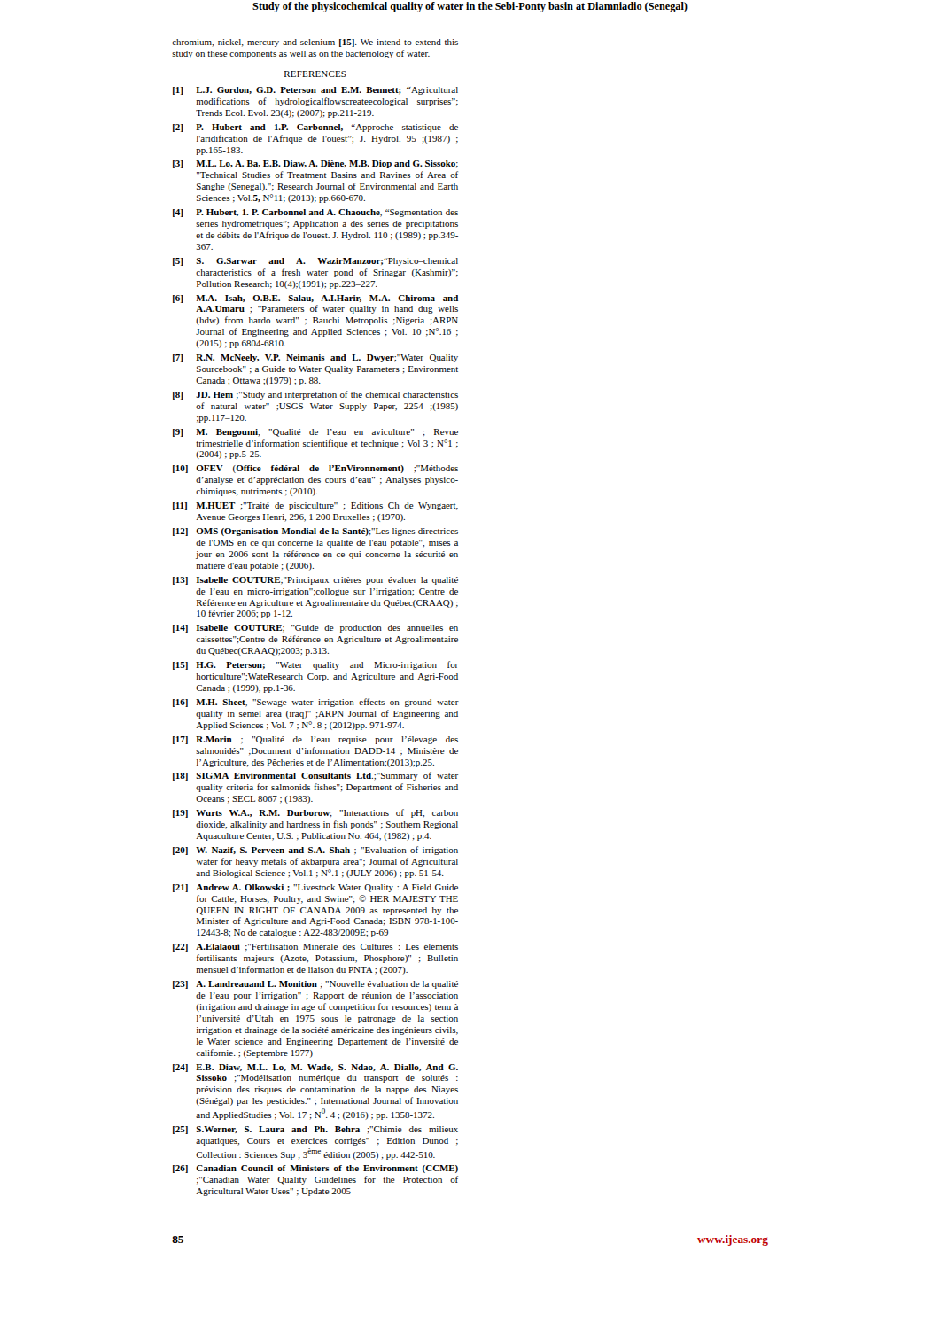Study of the physicochemical quality of water in the Sebi-Ponty basin at Diamniadio (Senegal)
chromium, nickel, mercury and selenium [15]. We intend to extend this study on these components as well as on the bacteriology of water.
REFERENCES
[1] L.J. Gordon, G.D. Peterson and E.M. Bennett; “Agricultural modifications of hydrologicalflowscreateecological surprises”; Trends Ecol. Evol. 23(4); (2007); pp.211-219.
[2] P. Hubert and 1.P. Carbonnel, “Approche statistique de l'aridification de l'Afrique de l'ouest”; J. Hydrol. 95 ;(1987) ; pp.165-183.
[3] M.L. Lo, A. Ba, E.B. Diaw, A. Diène, M.B. Diop and G. Sissoko; "Technical Studies of Treatment Basins and Ravines of Area of Sanghe (Senegal)."; Research Journal of Environmental and Earth Sciences ; Vol.5, N°11; (2013); pp.660-670.
[4] P. Hubert, 1. P. Carbonnel and A. Chaouche, “Segmentation des séries hydrométriques”; Application à des séries de précipitations et de débits de l'Afrique de l'ouest. J. Hydrol. 110 ; (1989) ; pp.349-367.
[5] S. G.Sarwar and A. WazirManzoor;“Physico–chemical characteristics of a fresh water pond of Srinagar (Kashmir)”; Pollution Research; 10(4);(1991); pp.223–227.
[6] M.A. Isah, O.B.E. Salau, A.I.Harir, M.A. Chiroma and A.A.Umaru ; "Parameters of water quality in hand dug wells (hdw) from hardo ward" ; Bauchi Metropolis ;Nigeria ;ARPN Journal of Engineering and Applied Sciences ; Vol. 10 ;N°.16 ; (2015) ; pp.6804-6810.
[7] R.N. McNeely, V.P. Neimanis and L. Dwyer;"Water Quality Sourcebook" ; a Guide to Water Quality Parameters ; Environment Canada ; Ottawa ;(1979) ; p. 88.
[8] JD. Hem ;"Study and interpretation of the chemical characteristics of natural water" ;USGS Water Supply Paper, 2254 ;(1985) ;pp.117–120.
[9] M. Bengoumi, "Qualité de l’eau en aviculture" ; Revue trimestrielle d’information scientifique et technique ; Vol 3 ; N°1 ; (2004) ; pp.5-25.
[10] OFEV (Office fédéral de l’EnVironnement) ;"Méthodes d’analyse et d’appréciation des cours d’eau" ; Analyses physico-chimiques, nutriments ; (2010).
[11] M.HUET ;"Traité de pisciculture" ; Éditions Ch de Wyngaert, Avenue Georges Henri, 296, 1 200 Bruxelles ; (1970).
[12] OMS (Organisation Mondial de la Santé);"Les lignes directrices de l'OMS en ce qui concerne la qualité de l'eau potable", mises à jour en 2006 sont la référence en ce qui concerne la sécurité en matière d'eau potable ; (2006).
[13] Isabelle COUTURE;"Principaux critères pour évaluer la qualité de l’eau en micro-irrigation";collogue sur l’irrigation; Centre de Référence en Agriculture et Agroalimentaire du Québec(CRAAQ) ; 10 février 2006; pp 1-12.
[14] Isabelle COUTURE; "Guide de production des annuelles en caissettes";Centre de Référence en Agriculture et Agroalimentaire du Québec(CRAAQ);2003; p.313.
[15] H.G. Peterson; "Water quality and Micro-irrigation for horticulture";WateResearch Corp. and Agriculture and Agri-Food Canada ; (1999), pp.1-36.
[16] M.H. Sheet, "Sewage water irrigation effects on ground water quality in semel area (iraq)" ;ARPN Journal of Engineering and Applied Sciences ; Vol. 7 ; N°. 8 ; (2012)pp. 971-974.
[17] R.Morin ; "Qualité de l’eau requise pour l’élevage des salmonidés" ;Document d’information DADD-14 ; Ministère de l’Agriculture, des Pêcheries et de l’Alimentation;(2013);p.25.
[18] SIGMA Environmental Consultants Ltd.;"Summary of water quality criteria for salmonids fishes"; Department of Fisheries and Oceans ; SECL 8067 ; (1983).
[19] Wurts W.A., R.M. Durborow; "Interactions of pH, carbon dioxide, alkalinity and hardness in fish ponds" ; Southern Regional Aquaculture Center, U.S. ; Publication No. 464, (1982) ; p.4.
[20] W. Nazif, S. Perveen and S.A. Shah ; "Evaluation of irrigation water for heavy metals of akbarpura area"; Journal of Agricultural and Biological Science ; Vol.1 ; N°.1 ; (JULY 2006) ; pp. 51-54.
[21] Andrew A. Olkowski ; "Livestock Water Quality : A Field Guide for Cattle, Horses, Poultry, and Swine"; © HER MAJESTY THE QUEEN IN RIGHT OF CANADA 2009 as represented by the Minister of Agriculture and Agri-Food Canada; ISBN 978-1-100-12443-8; No de catalogue : A22-483/2009E; p-69
[22] A.Elalaoui ;"Fertilisation Minérale des Cultures : Les éléments fertilisants majeurs (Azote, Potassium, Phosphore)" ; Bulletin mensuel d’information et de liaison du PNTA ; (2007).
[23] A. Landreauand L. Monition ; "Nouvelle évaluation de la qualité de l’eau pour l’irrigation" ; Rapport de réunion de l’association (irrigation and drainage in age of competition for resources) tenu à l’université d’Utah en 1975 sous le patronage de la section irrigation et drainage de la société américaine des ingénieurs civils, le Water science and Engineering Departement de l’inversité de californie. ; (Septembre 1977)
[24] E.B. Diaw, M.L. Lo, M. Wade, S. Ndao, A. Diallo, And G. Sissoko ;"Modélisation numérique du transport de solutés : prévision des risques de contamination de la nappe des Niayes (Sénégal) par les pesticides." ; International Journal of Innovation and AppliedStudies ; Vol. 17 ; N0. 4 ; (2016) ; pp. 1358-1372.
[25] S.Werner, S. Laura and Ph. Behra ;"Chimie des milieux aquatiques, Cours et exercices corrigés" ; Edition Dunod ; Collection : Sciences Sup ; 3ème édition (2005) ; pp. 442-510.
[26] Canadian Council of Ministers of the Environment (CCME) ;"Canadian Water Quality Guidelines for the Protection of Agricultural Water Uses" ; Update 2005
85
www.ijeas.org